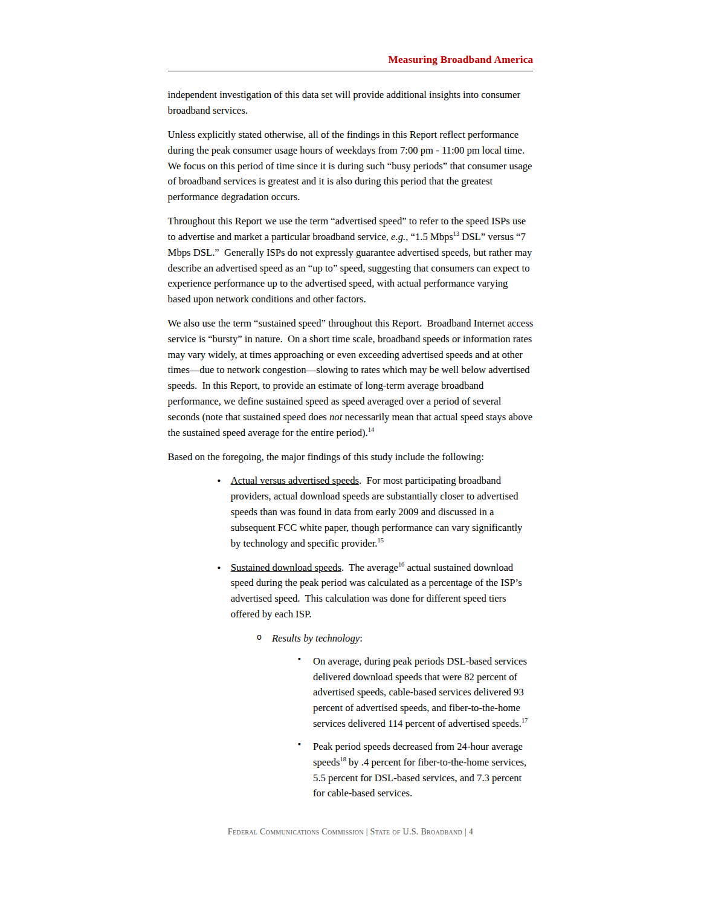Measuring Broadband America
independent investigation of this data set will provide additional insights into consumer broadband services.
Unless explicitly stated otherwise, all of the findings in this Report reflect performance during the peak consumer usage hours of weekdays from 7:00 pm - 11:00 pm local time. We focus on this period of time since it is during such “busy periods” that consumer usage of broadband services is greatest and it is also during this period that the greatest performance degradation occurs.
Throughout this Report we use the term “advertised speed” to refer to the speed ISPs use to advertise and market a particular broadband service, e.g., “1.5 Mbps13 DSL” versus “7 Mbps DSL.” Generally ISPs do not expressly guarantee advertised speeds, but rather may describe an advertised speed as an “up to” speed, suggesting that consumers can expect to experience performance up to the advertised speed, with actual performance varying based upon network conditions and other factors.
We also use the term “sustained speed” throughout this Report. Broadband Internet access service is “bursty” in nature. On a short time scale, broadband speeds or information rates may vary widely, at times approaching or even exceeding advertised speeds and at other times—due to network congestion—slowing to rates which may be well below advertised speeds. In this Report, to provide an estimate of long-term average broadband performance, we define sustained speed as speed averaged over a period of several seconds (note that sustained speed does not necessarily mean that actual speed stays above the sustained speed average for the entire period).14
Based on the foregoing, the major findings of this study include the following:
Actual versus advertised speeds. For most participating broadband providers, actual download speeds are substantially closer to advertised speeds than was found in data from early 2009 and discussed in a subsequent FCC white paper, though performance can vary significantly by technology and specific provider.15
Sustained download speeds. The average16 actual sustained download speed during the peak period was calculated as a percentage of the ISP’s advertised speed. This calculation was done for different speed tiers offered by each ISP.
Results by technology:
On average, during peak periods DSL-based services delivered download speeds that were 82 percent of advertised speeds, cable-based services delivered 93 percent of advertised speeds, and fiber-to-the-home services delivered 114 percent of advertised speeds.17
Peak period speeds decreased from 24-hour average speeds18 by .4 percent for fiber-to-the-home services, 5.5 percent for DSL-based services, and 7.3 percent for cable-based services.
Federal Communications Commission | State of U.S. Broadband | 4